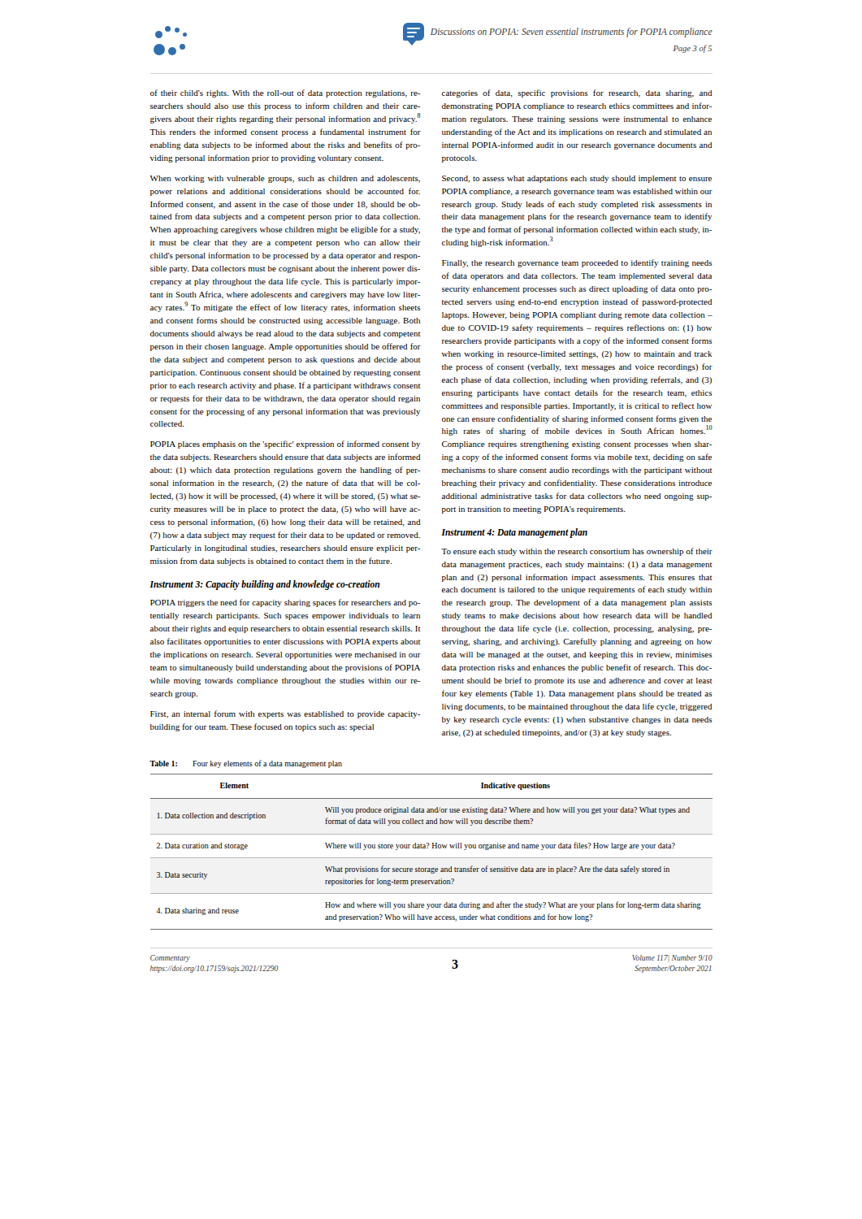Discussions on POPIA: Seven essential instruments for POPIA compliance
Page 3 of 5
of their child's rights. With the roll-out of data protection regulations, researchers should also use this process to inform children and their caregivers about their rights regarding their personal information and privacy.8 This renders the informed consent process a fundamental instrument for enabling data subjects to be informed about the risks and benefits of providing personal information prior to providing voluntary consent.
When working with vulnerable groups, such as children and adolescents, power relations and additional considerations should be accounted for. Informed consent, and assent in the case of those under 18, should be obtained from data subjects and a competent person prior to data collection. When approaching caregivers whose children might be eligible for a study, it must be clear that they are a competent person who can allow their child's personal information to be processed by a data operator and responsible party. Data collectors must be cognisant about the inherent power discrepancy at play throughout the data life cycle. This is particularly important in South Africa, where adolescents and caregivers may have low literacy rates.9 To mitigate the effect of low literacy rates, information sheets and consent forms should be constructed using accessible language. Both documents should always be read aloud to the data subjects and competent person in their chosen language. Ample opportunities should be offered for the data subject and competent person to ask questions and decide about participation. Continuous consent should be obtained by requesting consent prior to each research activity and phase. If a participant withdraws consent or requests for their data to be withdrawn, the data operator should regain consent for the processing of any personal information that was previously collected.
POPIA places emphasis on the 'specific' expression of informed consent by the data subjects. Researchers should ensure that data subjects are informed about: (1) which data protection regulations govern the handling of personal information in the research, (2) the nature of data that will be collected, (3) how it will be processed, (4) where it will be stored, (5) what security measures will be in place to protect the data, (5) who will have access to personal information, (6) how long their data will be retained, and (7) how a data subject may request for their data to be updated or removed. Particularly in longitudinal studies, researchers should ensure explicit permission from data subjects is obtained to contact them in the future.
Instrument 3: Capacity building and knowledge co-creation
POPIA triggers the need for capacity sharing spaces for researchers and potentially research participants. Such spaces empower individuals to learn about their rights and equip researchers to obtain essential research skills. It also facilitates opportunities to enter discussions with POPIA experts about the implications on research. Several opportunities were mechanised in our team to simultaneously build understanding about the provisions of POPIA while moving towards compliance throughout the studies within our research group.
First, an internal forum with experts was established to provide capacity-building for our team. These focused on topics such as: special
categories of data, specific provisions for research, data sharing, and demonstrating POPIA compliance to research ethics committees and information regulators. These training sessions were instrumental to enhance understanding of the Act and its implications on research and stimulated an internal POPIA-informed audit in our research governance documents and protocols.
Second, to assess what adaptations each study should implement to ensure POPIA compliance, a research governance team was established within our research group. Study leads of each study completed risk assessments in their data management plans for the research governance team to identify the type and format of personal information collected within each study, including high-risk information.3
Finally, the research governance team proceeded to identify training needs of data operators and data collectors. The team implemented several data security enhancement processes such as direct uploading of data onto protected servers using end-to-end encryption instead of password-protected laptops. However, being POPIA compliant during remote data collection – due to COVID-19 safety requirements – requires reflections on: (1) how researchers provide participants with a copy of the informed consent forms when working in resource-limited settings, (2) how to maintain and track the process of consent (verbally, text messages and voice recordings) for each phase of data collection, including when providing referrals, and (3) ensuring participants have contact details for the research team, ethics committees and responsible parties. Importantly, it is critical to reflect how one can ensure confidentiality of sharing informed consent forms given the high rates of sharing of mobile devices in South African homes.10 Compliance requires strengthening existing consent processes when sharing a copy of the informed consent forms via mobile text, deciding on safe mechanisms to share consent audio recordings with the participant without breaching their privacy and confidentiality. These considerations introduce additional administrative tasks for data collectors who need ongoing support in transition to meeting POPIA's requirements.
Instrument 4: Data management plan
To ensure each study within the research consortium has ownership of their data management practices, each study maintains: (1) a data management plan and (2) personal information impact assessments. This ensures that each document is tailored to the unique requirements of each study within the research group. The development of a data management plan assists study teams to make decisions about how research data will be handled throughout the data life cycle (i.e. collection, processing, analysing, preserving, sharing, and archiving). Carefully planning and agreeing on how data will be managed at the outset, and keeping this in review, minimises data protection risks and enhances the public benefit of research. This document should be brief to promote its use and adherence and cover at least four key elements (Table 1). Data management plans should be treated as living documents, to be maintained throughout the data life cycle, triggered by key research cycle events: (1) when substantive changes in data needs arise, (2) at scheduled timepoints, and/or (3) at key study stages.
Table 1: Four key elements of a data management plan
| Element | Indicative questions |
| --- | --- |
| 1. Data collection and description | Will you produce original data and/or use existing data? Where and how will you get your data? What types and format of data will you collect and how will you describe them? |
| 2. Data curation and storage | Where will you store your data? How will you organise and name your data files? How large are your data? |
| 3. Data security | What provisions for secure storage and transfer of sensitive data are in place? Are the data safely stored in repositories for long-term preservation? |
| 4. Data sharing and reuse | How and where will you share your data during and after the study? What are your plans for long-term data sharing and preservation? Who will have access, under what conditions and for how long? |
Commentary
https://doi.org/10.17159/sajs.2021/12290
3
Volume 117| Number 9/10
September/October 2021